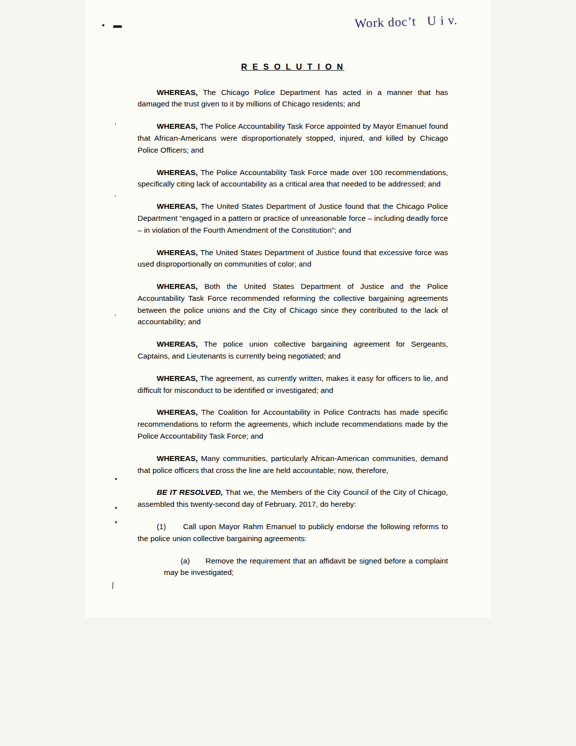• ▬
Work doc’t U i v.
‘
‘
‘
•
•
•
\
R E S O L U T I O N
WHEREAS, The Chicago Police Department has acted in a manner that has damaged the trust given to it by millions of Chicago residents; and
WHEREAS, The Police Accountability Task Force appointed by Mayor Emanuel found that African-Americans were disproportionately stopped, injured, and killed by Chicago Police Officers; and
WHEREAS, The Police Accountability Task Force made over 100 recommendations, specifically citing lack of accountability as a critical area that needed to be addressed; and
WHEREAS, The United States Department of Justice found that the Chicago Police Department “engaged in a pattern or practice of unreasonable force – including deadly force – in violation of the Fourth Amendment of the Constitution”; and
WHEREAS, The United States Department of Justice found that excessive force was used disproportionally on communities of color; and
WHEREAS, Both the United States Department of Justice and the Police Accountability Task Force recommended reforming the collective bargaining agreements between the police unions and the City of Chicago since they contributed to the lack of accountability; and
WHEREAS, The police union collective bargaining agreement for Sergeants, Captains, and Lieutenants is currently being negotiated; and
WHEREAS, The agreement, as currently written, makes it easy for officers to lie, and difficult for misconduct to be identified or investigated; and
WHEREAS, The Coalition for Accountability in Police Contracts has made specific recommendations to reform the agreements, which include recommendations made by the Police Accountability Task Force; and
WHEREAS, Many communities, particularly African-American communities, demand that police officers that cross the line are held accountable; now, therefore,
BE IT RESOLVED, That we, the Members of the City Council of the City of Chicago, assembled this twenty-second day of February, 2017, do hereby:
(1) Call upon Mayor Rahm Emanuel to publicly endorse the following reforms to the police union collective bargaining agreements:
(a) Remove the requirement that an affidavit be signed before a complaint may be investigated;